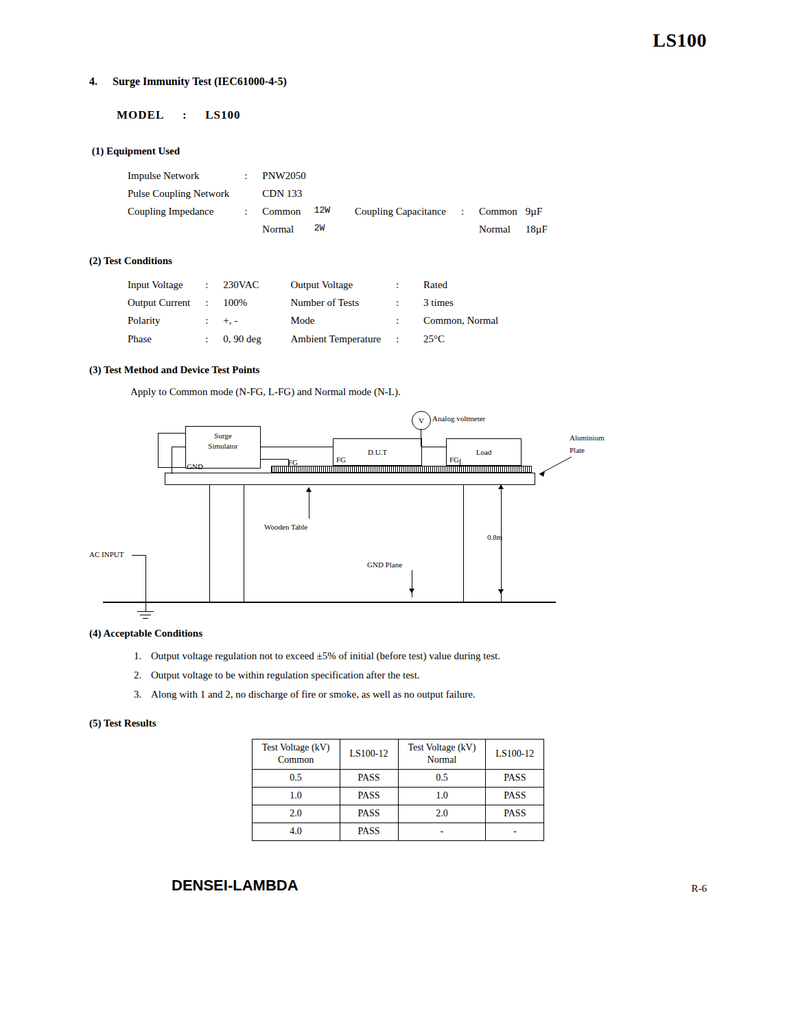LS100
4. Surge Immunity Test (IEC61000-4-5)
MODEL: LS100
(1) Equipment Used
| Impulse Network | : | PNW2050 | | | | | |
| Pulse Coupling Network | | CDN 133 | | | | | |
| Coupling Impedance | : | Common | 12W | Coupling Capacitance | : | Common | 9µF |
| | | Normal | 2W | | | Normal | 18µF |
(2) Test Conditions
| Input Voltage | : | 230VAC | Output Voltage | : | Rated |
| Output Current | : | 100% | Number of Tests | : | 3 times |
| Polarity | : | +, - | Mode | : | Common, Normal |
| Phase | : | 0, 90 deg | Ambient Temperature | : | 25°C |
(3) Test Method and Device Test Points
Apply to Common mode (N-FG, L-FG) and Normal mode (N-L).
V
Analog voltmeter
Aluminium
Plate
Surge
Simulator
GND
D.U.T
FG
Load
FG
FG
Wooden Table
GND Plane
0.8m
AC INPUT
(4) Acceptable Conditions
Output voltage regulation not to exceed ±5% of initial (before test) value during test.
Output voltage to be within regulation specification after the test.
Along with 1 and 2, no discharge of fire or smoke, as well as no output failure.
(5) Test Results
| Test Voltage (kV) Common | LS100-12 | Test Voltage (kV) Normal | LS100-12 |
| --- | --- | --- | --- |
| 0.5 | PASS | 0.5 | PASS |
| 1.0 | PASS | 1.0 | PASS |
| 2.0 | PASS | 2.0 | PASS |
| 4.0 | PASS | - | - |
DENSEI-LAMBDA
R-6